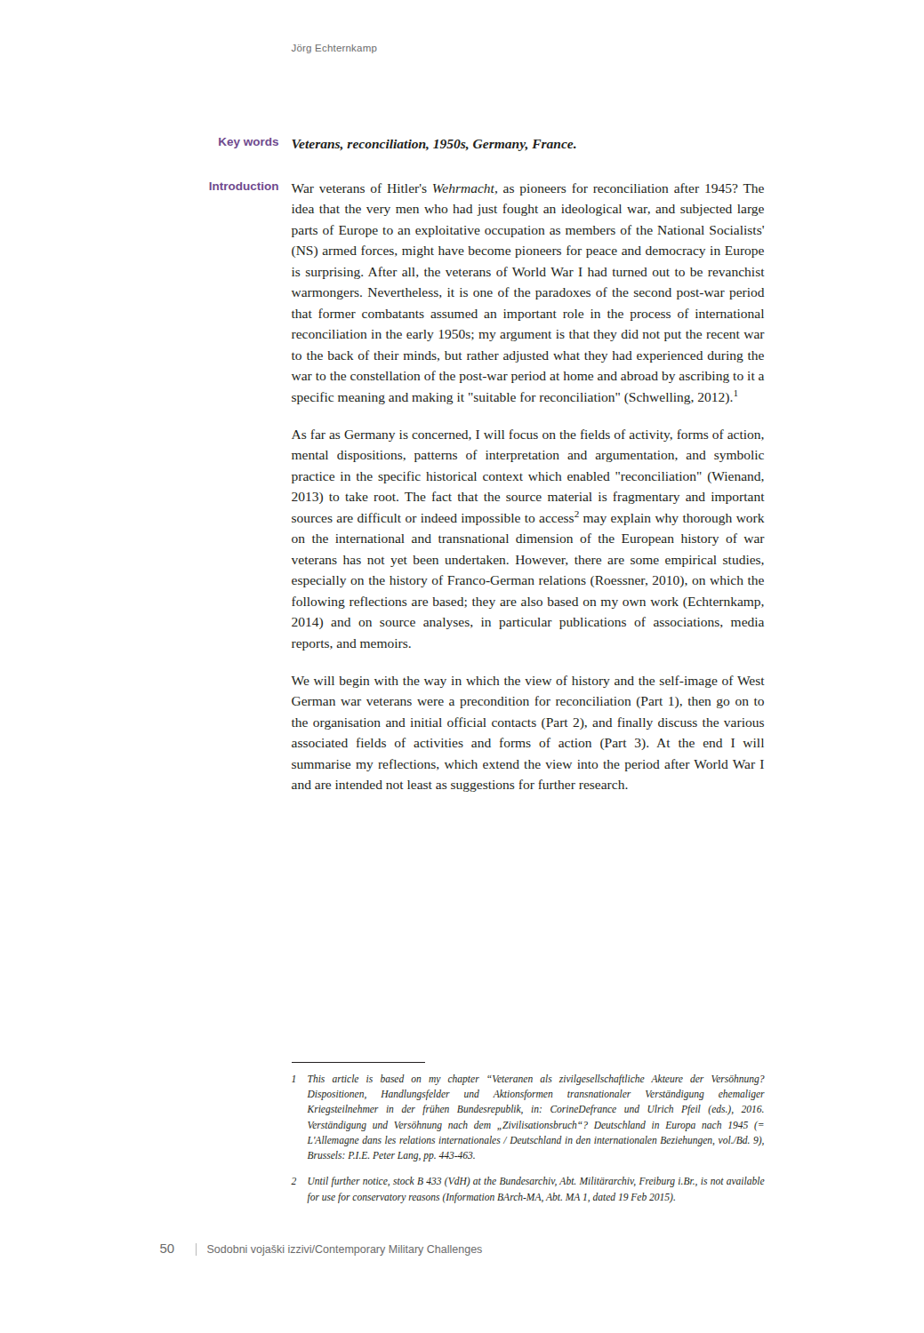Jörg Echternkamp
Key words
Veterans, reconciliation, 1950s, Germany, France.
Introduction
War veterans of Hitler's Wehrmacht, as pioneers for reconciliation after 1945? The idea that the very men who had just fought an ideological war, and subjected large parts of Europe to an exploitative occupation as members of the National Socialists' (NS) armed forces, might have become pioneers for peace and democracy in Europe is surprising. After all, the veterans of World War I had turned out to be revanchist warmongers. Nevertheless, it is one of the paradoxes of the second post-war period that former combatants assumed an important role in the process of international reconciliation in the early 1950s; my argument is that they did not put the recent war to the back of their minds, but rather adjusted what they had experienced during the war to the constellation of the post-war period at home and abroad by ascribing to it a specific meaning and making it "suitable for reconciliation" (Schwelling, 2012).1
As far as Germany is concerned, I will focus on the fields of activity, forms of action, mental dispositions, patterns of interpretation and argumentation, and symbolic practice in the specific historical context which enabled "reconciliation" (Wienand, 2013) to take root. The fact that the source material is fragmentary and important sources are difficult or indeed impossible to access2 may explain why thorough work on the international and transnational dimension of the European history of war veterans has not yet been undertaken. However, there are some empirical studies, especially on the history of Franco-German relations (Roessner, 2010), on which the following reflections are based; they are also based on my own work (Echternkamp, 2014) and on source analyses, in particular publications of associations, media reports, and memoirs.
We will begin with the way in which the view of history and the self-image of West German war veterans were a precondition for reconciliation (Part 1), then go on to the organisation and initial official contacts (Part 2), and finally discuss the various associated fields of activities and forms of action (Part 3). At the end I will summarise my reflections, which extend the view into the period after World War I and are intended not least as suggestions for further research.
1
This article is based on my chapter “Veteranen als zivilgesellschaftliche Akteure der Versöhnung? Dispositionen, Handlungsfelder und Aktionsformen transnationaler Verständigung ehemaliger Kriegsteilnehmer in der frühen Bundesrepublik, in: CorineDefrance und Ulrich Pfeil (eds.), 2016. Verständigung und Versöhnung nach dem „Zivilisationsbruch“? Deutschland in Europa nach 1945 (= L'Allemagne dans les relations internationales / Deutschland in den internationalen Beziehungen, vol./Bd. 9), Brussels: P.I.E. Peter Lang, pp. 443-463.
2
Until further notice, stock B 433 (VdH) at the Bundesarchiv, Abt. Militärarchiv, Freiburg i.Br., is not available for use for conservatory reasons (Information BArch-MA, Abt. MA 1, dated 19 Feb 2015).
50
Sodobni vojaški izzivi/Contemporary Military Challenges